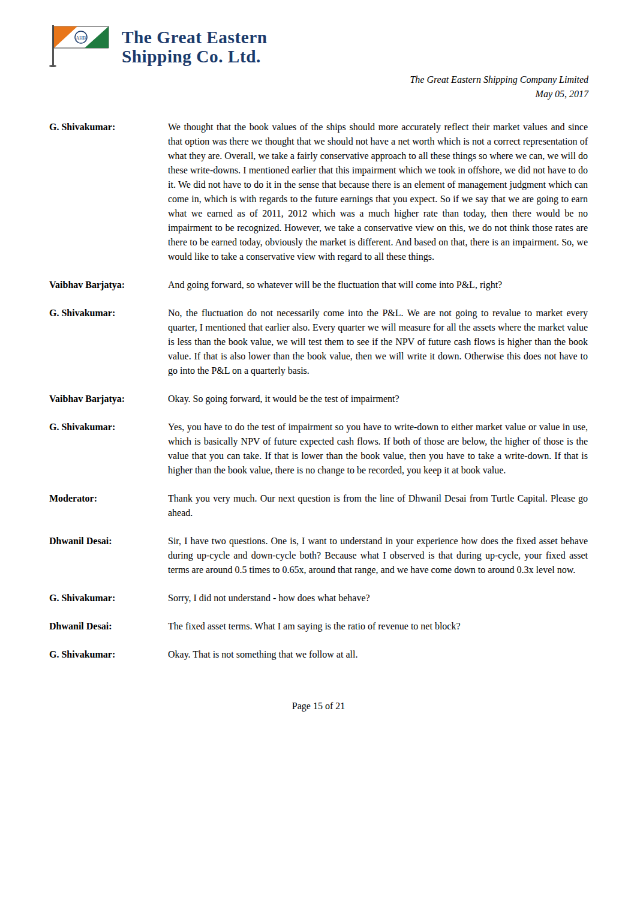AHB
The Great Eastern
Shipping Co. Ltd.
The Great Eastern Shipping Company Limited
May 05, 2017
| G. Shivakumar: | We thought that the book values of the ships should more accurately reflect their market values and since that option was there we thought that we should not have a net worth which is not a correct representation of what they are. Overall, we take a fairly conservative approach to all these things so where we can, we will do these write-downs. I mentioned earlier that this impairment which we took in offshore, we did not have to do it. We did not have to do it in the sense that because there is an element of management judgment which can come in, which is with regards to the future earnings that you expect. So if we say that we are going to earn what we earned as of 2011, 2012 which was a much higher rate than today, then there would be no impairment to be recognized. However, we take a conservative view on this, we do not think those rates are there to be earned today, obviously the market is different. And based on that, there is an impairment. So, we would like to take a conservative view with regard to all these things. |
| Vaibhav Barjatya: | And going forward, so whatever will be the fluctuation that will come into P&L, right? |
| G. Shivakumar: | No, the fluctuation do not necessarily come into the P&L. We are not going to revalue to market every quarter, I mentioned that earlier also. Every quarter we will measure for all the assets where the market value is less than the book value, we will test them to see if the NPV of future cash flows is higher than the book value. If that is also lower than the book value, then we will write it down. Otherwise this does not have to go into the P&L on a quarterly basis. |
| Vaibhav Barjatya: | Okay. So going forward, it would be the test of impairment? |
| G. Shivakumar: | Yes, you have to do the test of impairment so you have to write-down to either market value or value in use, which is basically NPV of future expected cash flows. If both of those are below, the higher of those is the value that you can take. If that is lower than the book value, then you have to take a write-down. If that is higher than the book value, there is no change to be recorded, you keep it at book value. |
| Moderator: | Thank you very much. Our next question is from the line of Dhwanil Desai from Turtle Capital. Please go ahead. |
| Dhwanil Desai: | Sir, I have two questions. One is, I want to understand in your experience how does the fixed asset behave during up-cycle and down-cycle both? Because what I observed is that during up-cycle, your fixed asset terms are around 0.5 times to 0.65x, around that range, and we have come down to around 0.3x level now. |
| G. Shivakumar: | Sorry, I did not understand - how does what behave? |
| Dhwanil Desai: | The fixed asset terms. What I am saying is the ratio of revenue to net block? |
| G. Shivakumar: | Okay. That is not something that we follow at all. |
Page 15 of 21